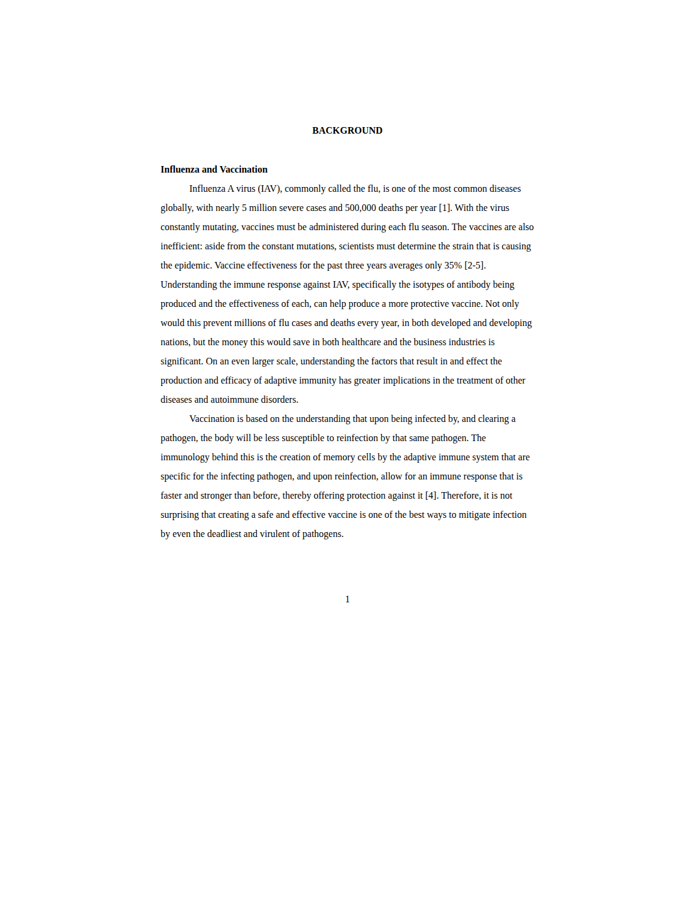BACKGROUND
Influenza and Vaccination
Influenza A virus (IAV), commonly called the flu, is one of the most common diseases globally, with nearly 5 million severe cases and 500,000 deaths per year [1]. With the virus constantly mutating, vaccines must be administered during each flu season. The vaccines are also inefficient: aside from the constant mutations, scientists must determine the strain that is causing the epidemic. Vaccine effectiveness for the past three years averages only 35% [2-5]. Understanding the immune response against IAV, specifically the isotypes of antibody being produced and the effectiveness of each, can help produce a more protective vaccine. Not only would this prevent millions of flu cases and deaths every year, in both developed and developing nations, but the money this would save in both healthcare and the business industries is significant. On an even larger scale, understanding the factors that result in and effect the production and efficacy of adaptive immunity has greater implications in the treatment of other diseases and autoimmune disorders.
Vaccination is based on the understanding that upon being infected by, and clearing a pathogen, the body will be less susceptible to reinfection by that same pathogen. The immunology behind this is the creation of memory cells by the adaptive immune system that are specific for the infecting pathogen, and upon reinfection, allow for an immune response that is faster and stronger than before, thereby offering protection against it [4]. Therefore, it is not surprising that creating a safe and effective vaccine is one of the best ways to mitigate infection by even the deadliest and virulent of pathogens.
1